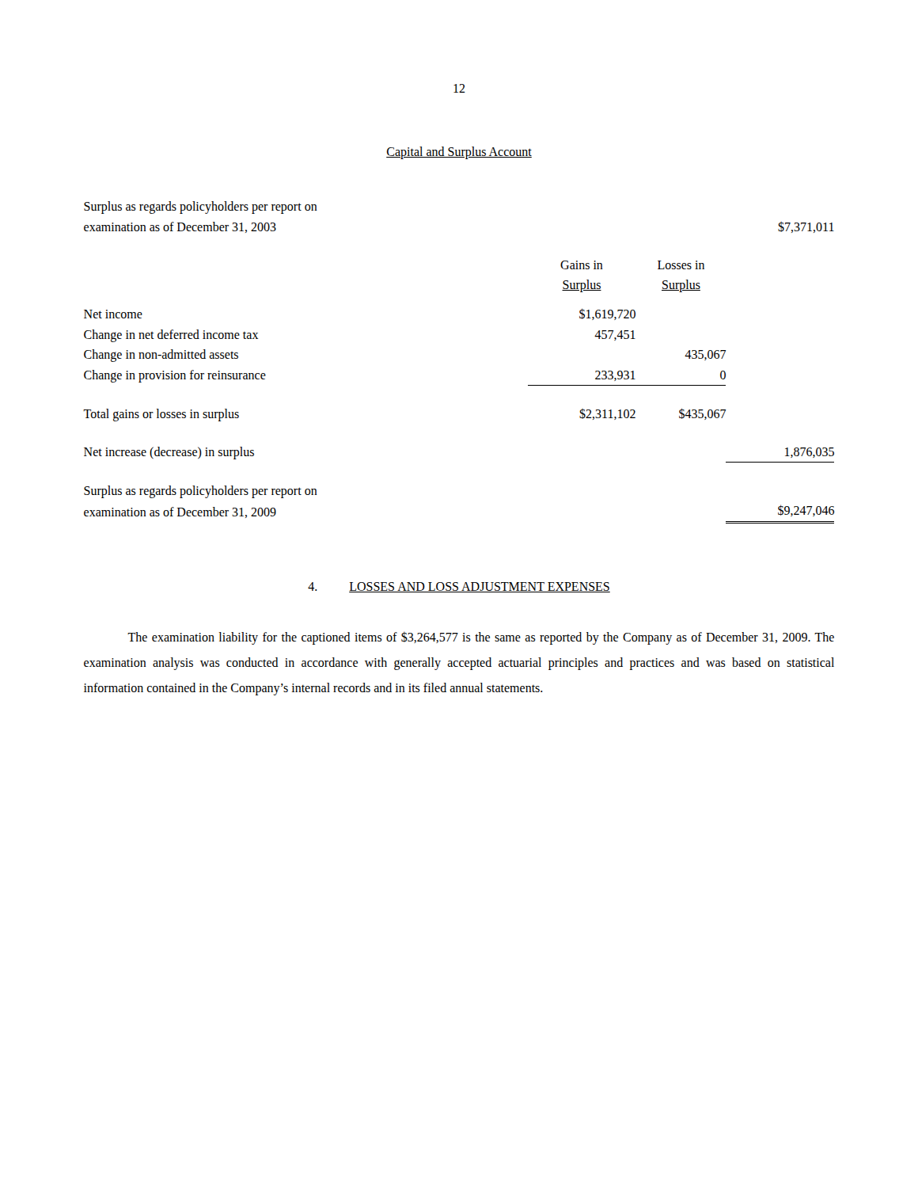12
Capital and Surplus Account
| Surplus as regards policyholders per report on | | | |
| examination as of December 31, 2003 | | | $7,371,011 |
| | Gains in | Losses in | |
| | Surplus | Surplus | |
| Net income | $1,619,720 | | |
| Change in net deferred income tax | 457,451 | | |
| Change in non-admitted assets | | 435,067 | |
| Change in provision for reinsurance | 233,931 | 0 | |
| Total gains or losses in surplus | $2,311,102 | $435,067 | |
| Net increase (decrease) in surplus | | | 1,876,035 |
| Surplus as regards policyholders per report on | | | |
| examination as of December 31, 2009 | | | $9,247,046 |
4. LOSSES AND LOSS ADJUSTMENT EXPENSES
The examination liability for the captioned items of $3,264,577 is the same as reported by the Company as of December 31, 2009. The examination analysis was conducted in accordance with generally accepted actuarial principles and practices and was based on statistical information contained in the Company’s internal records and in its filed annual statements.